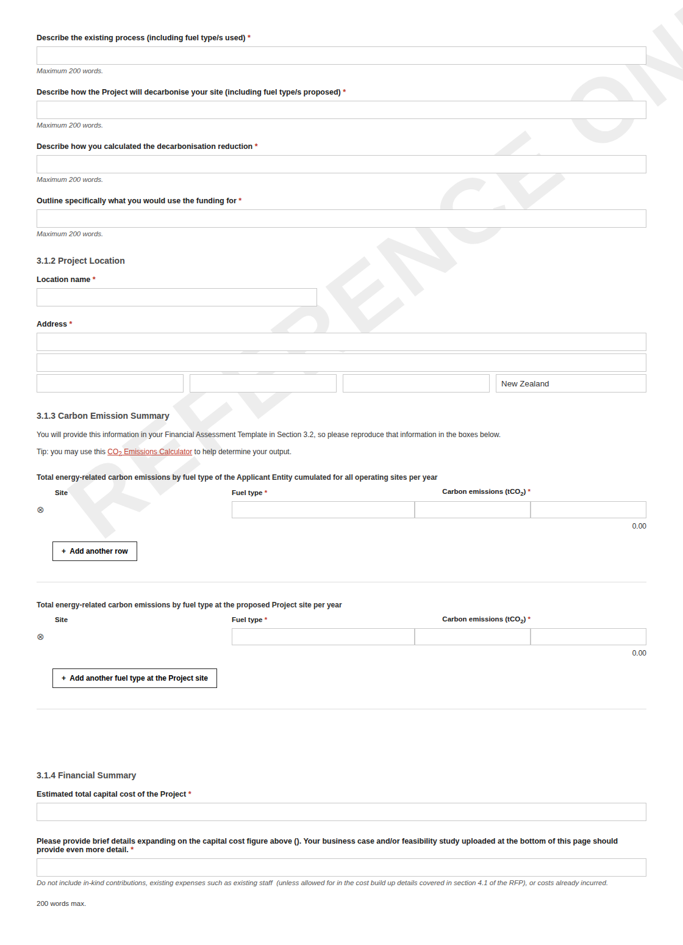REFERENCE ONLY
Describe the existing process (including fuel type/s used) *
Maximum 200 words.
Describe how the Project will decarbonise your site (including fuel type/s proposed) *
Maximum 200 words.
Describe how you calculated the decarbonisation reduction *
Maximum 200 words.
Outline specifically what you would use the funding for *
Maximum 200 words.
3.1.2 Project Location
Location name *
Address *
3.1.3 Carbon Emission Summary
You will provide this information in your Financial Assessment Template in Section 3.2, so please reproduce that information in the boxes below.
Tip: you may use this CO2 Emissions Calculator to help determine your output.
Total energy-related carbon emissions by fuel type of the Applicant Entity cumulated for all operating sites per year
| Site | Fuel type * | Carbon emissions (tCO 2 ) * |
| --- | --- | --- |
| ⊗ | | | |
0.00
+ Add another row
Total energy-related carbon emissions by fuel type at the proposed Project site per year
| Site | Fuel type * | Carbon emissions (tCO 2 ) * |
| --- | --- | --- |
| ⊗ | | | |
0.00
+ Add another fuel type at the Project site
3.1.4 Financial Summary
Estimated total capital cost of the Project *
Please provide brief details expanding on the capital cost figure above (). Your business case and/or feasibility study uploaded at the bottom of this page should provide even more detail. *
Do not include in-kind contributions, existing expenses such as existing staff (unless allowed for in the cost build up details covered in section 4.1 of the RFP), or costs already incurred.
200 words max.